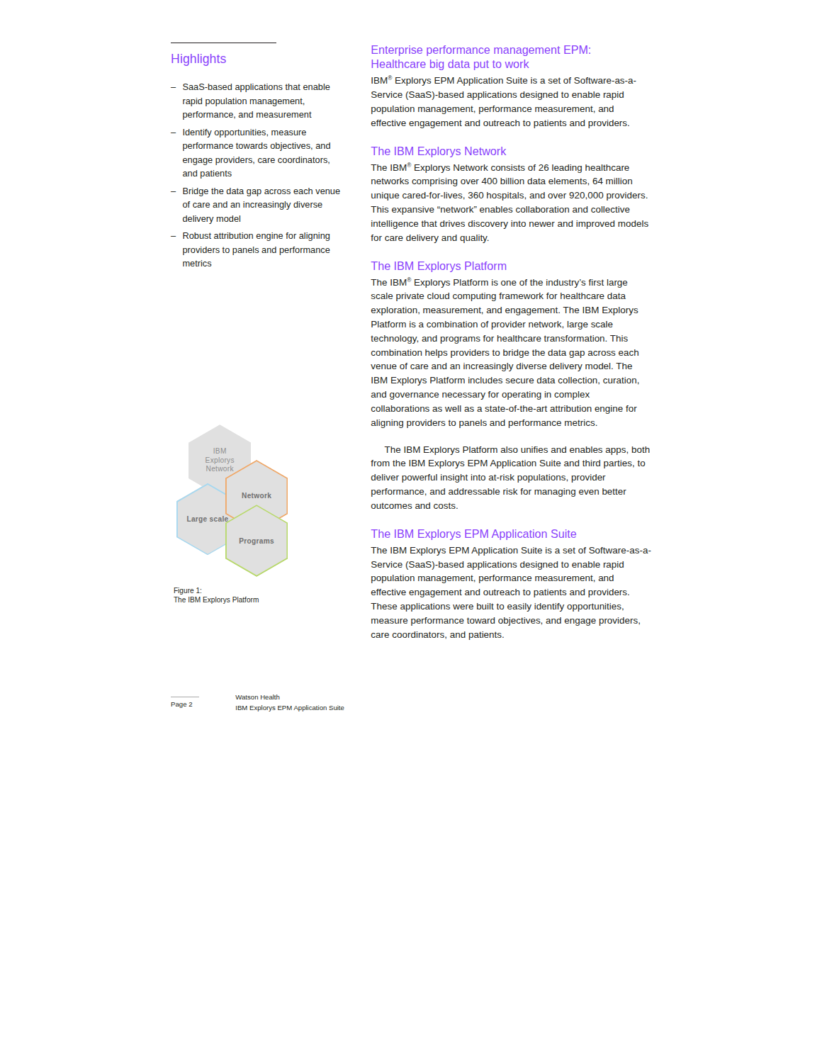Highlights
SaaS-based applications that enable rapid population management, performance, and measurement
Identify opportunities, measure performance towards objectives, and engage providers, care coordinators, and patients
Bridge the data gap across each venue of care and an increasingly diverse delivery model
Robust attribution engine for aligning providers to panels and performance metrics
IBM
Explorys
Network
Large scale
Network
Programs
Figure 1:
The IBM Explorys Platform
Enterprise performance management EPM:
Healthcare big data put to work
IBM® Explorys EPM Application Suite is a set of Software-as-a-Service (SaaS)-based applications designed to enable rapid population management, performance measurement, and effective engagement and outreach to patients and providers.
The IBM Explorys Network
The IBM® Explorys Network consists of 26 leading healthcare networks comprising over 400 billion data elements, 64 million unique cared-for-lives, 360 hospitals, and over 920,000 providers. This expansive “network” enables collaboration and collective intelligence that drives discovery into newer and improved models for care delivery and quality.
The IBM Explorys Platform
The IBM® Explorys Platform is one of the industry’s first large scale private cloud computing framework for healthcare data exploration, measurement, and engagement. The IBM Explorys Platform is a combination of provider network, large scale technology, and programs for healthcare transformation. This combination helps providers to bridge the data gap across each venue of care and an increasingly diverse delivery model. The IBM Explorys Platform includes secure data collection, curation, and governance necessary for operating in complex collaborations as well as a state-of-the-art attribution engine for aligning providers to panels and performance metrics.
The IBM Explorys Platform also unifies and enables apps, both from the IBM Explorys EPM Application Suite and third parties, to deliver powerful insight into at-risk populations, provider performance, and addressable risk for managing even better outcomes and costs.
The IBM Explorys EPM Application Suite
The IBM Explorys EPM Application Suite is a set of Software-as-a-Service (SaaS)-based applications designed to enable rapid population management, performance measurement, and effective engagement and outreach to patients and providers. These applications were built to easily identify opportunities, measure performance toward objectives, and engage providers, care coordinators, and patients.
Page 2
Watson Health
IBM Explorys EPM Application Suite